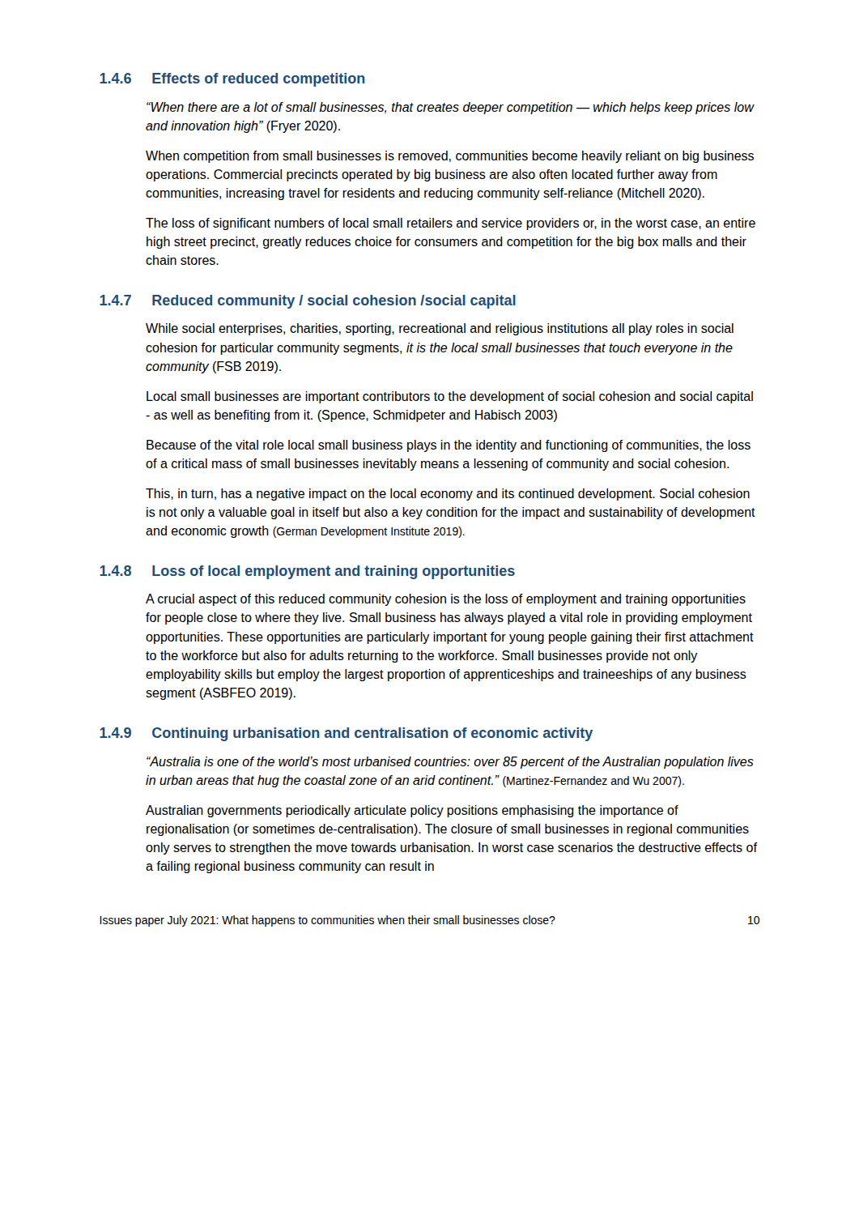1.4.6 Effects of reduced competition
“When there are a lot of small businesses, that creates deeper competition — which helps keep prices low and innovation high” (Fryer 2020).
When competition from small businesses is removed, communities become heavily reliant on big business operations. Commercial precincts operated by big business are also often located further away from communities, increasing travel for residents and reducing community self-reliance (Mitchell 2020).
The loss of significant numbers of local small retailers and service providers or, in the worst case, an entire high street precinct, greatly reduces choice for consumers and competition for the big box malls and their chain stores.
1.4.7 Reduced community / social cohesion /social capital
While social enterprises, charities, sporting, recreational and religious institutions all play roles in social cohesion for particular community segments, it is the local small businesses that touch everyone in the community (FSB 2019).
Local small businesses are important contributors to the development of social cohesion and social capital - as well as benefiting from it. (Spence, Schmidpeter and Habisch 2003)
Because of the vital role local small business plays in the identity and functioning of communities, the loss of a critical mass of small businesses inevitably means a lessening of community and social cohesion.
This, in turn, has a negative impact on the local economy and its continued development. Social cohesion is not only a valuable goal in itself but also a key condition for the impact and sustainability of development and economic growth (German Development Institute 2019).
1.4.8 Loss of local employment and training opportunities
A crucial aspect of this reduced community cohesion is the loss of employment and training opportunities for people close to where they live. Small business has always played a vital role in providing employment opportunities. These opportunities are particularly important for young people gaining their first attachment to the workforce but also for adults returning to the workforce. Small businesses provide not only employability skills but employ the largest proportion of apprenticeships and traineeships of any business segment (ASBFEO 2019).
1.4.9 Continuing urbanisation and centralisation of economic activity
“Australia is one of the world’s most urbanised countries: over 85 percent of the Australian population lives in urban areas that hug the coastal zone of an arid continent.” (Martinez-Fernandez and Wu 2007).
Australian governments periodically articulate policy positions emphasising the importance of regionalisation (or sometimes de-centralisation). The closure of small businesses in regional communities only serves to strengthen the move towards urbanisation. In worst case scenarios the destructive effects of a failing regional business community can result in
Issues paper July 2021: What happens to communities when their small businesses close? 10